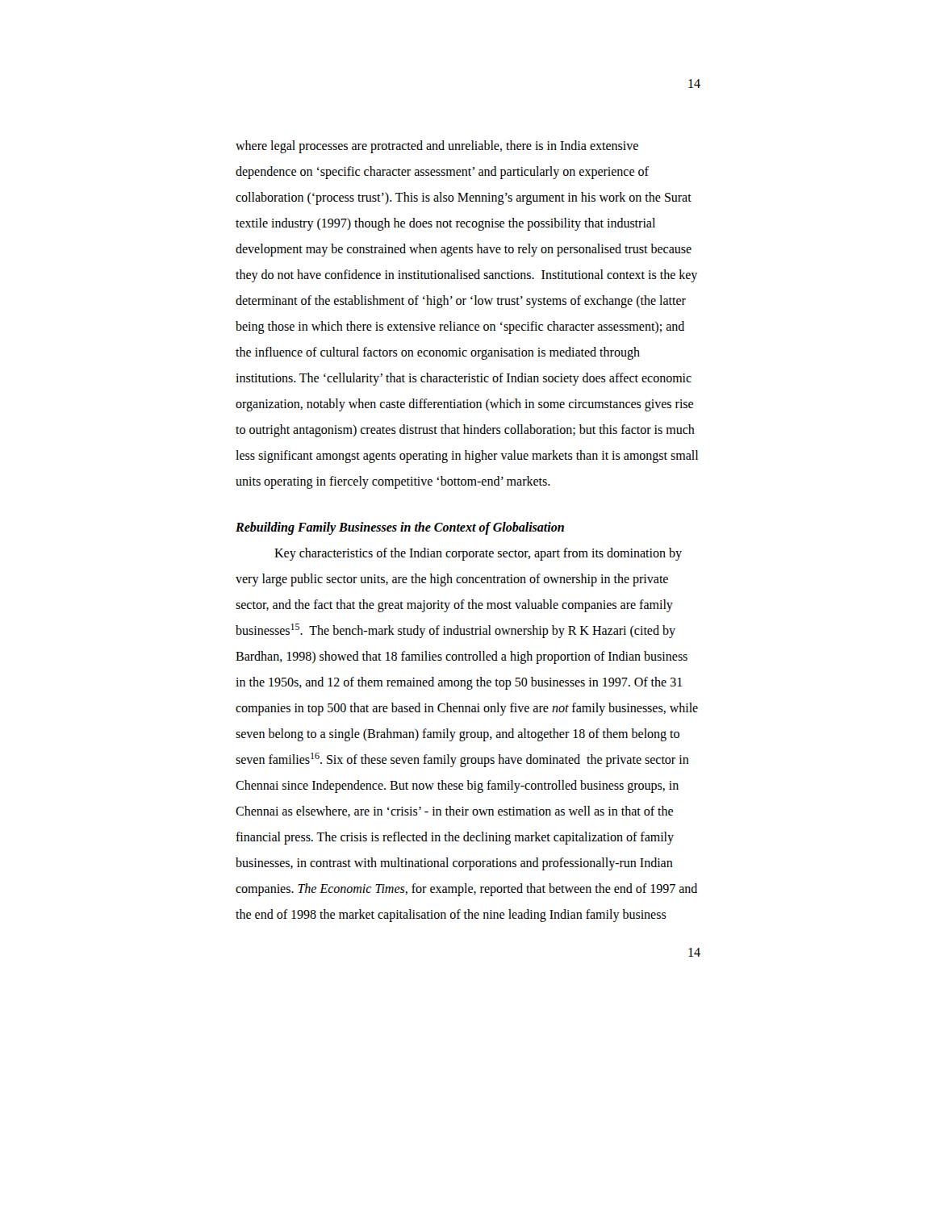14
where legal processes are protracted and unreliable, there is in India extensive dependence on ‘specific character assessment’ and particularly on experience of collaboration (‘process trust’). This is also Menning’s argument in his work on the Surat textile industry (1997) though he does not recognise the possibility that industrial development may be constrained when agents have to rely on personalised trust because they do not have confidence in institutionalised sanctions. Institutional context is the key determinant of the establishment of ‘high’ or ‘low trust’ systems of exchange (the latter being those in which there is extensive reliance on ‘specific character assessment); and the influence of cultural factors on economic organisation is mediated through institutions. The ‘cellularity’ that is characteristic of Indian society does affect economic organization, notably when caste differentiation (which in some circumstances gives rise to outright antagonism) creates distrust that hinders collaboration; but this factor is much less significant amongst agents operating in higher value markets than it is amongst small units operating in fiercely competitive ‘bottom-end’ markets.
Rebuilding Family Businesses in the Context of Globalisation
Key characteristics of the Indian corporate sector, apart from its domination by very large public sector units, are the high concentration of ownership in the private sector, and the fact that the great majority of the most valuable companies are family businesses15. The bench-mark study of industrial ownership by R K Hazari (cited by Bardhan, 1998) showed that 18 families controlled a high proportion of Indian business in the 1950s, and 12 of them remained among the top 50 businesses in 1997. Of the 31 companies in top 500 that are based in Chennai only five are not family businesses, while seven belong to a single (Brahman) family group, and altogether 18 of them belong to seven families16. Six of these seven family groups have dominated the private sector in Chennai since Independence. But now these big family-controlled business groups, in Chennai as elsewhere, are in ‘crisis’ - in their own estimation as well as in that of the financial press. The crisis is reflected in the declining market capitalization of family businesses, in contrast with multinational corporations and professionally-run Indian companies. The Economic Times, for example, reported that between the end of 1997 and the end of 1998 the market capitalisation of the nine leading Indian family business
14